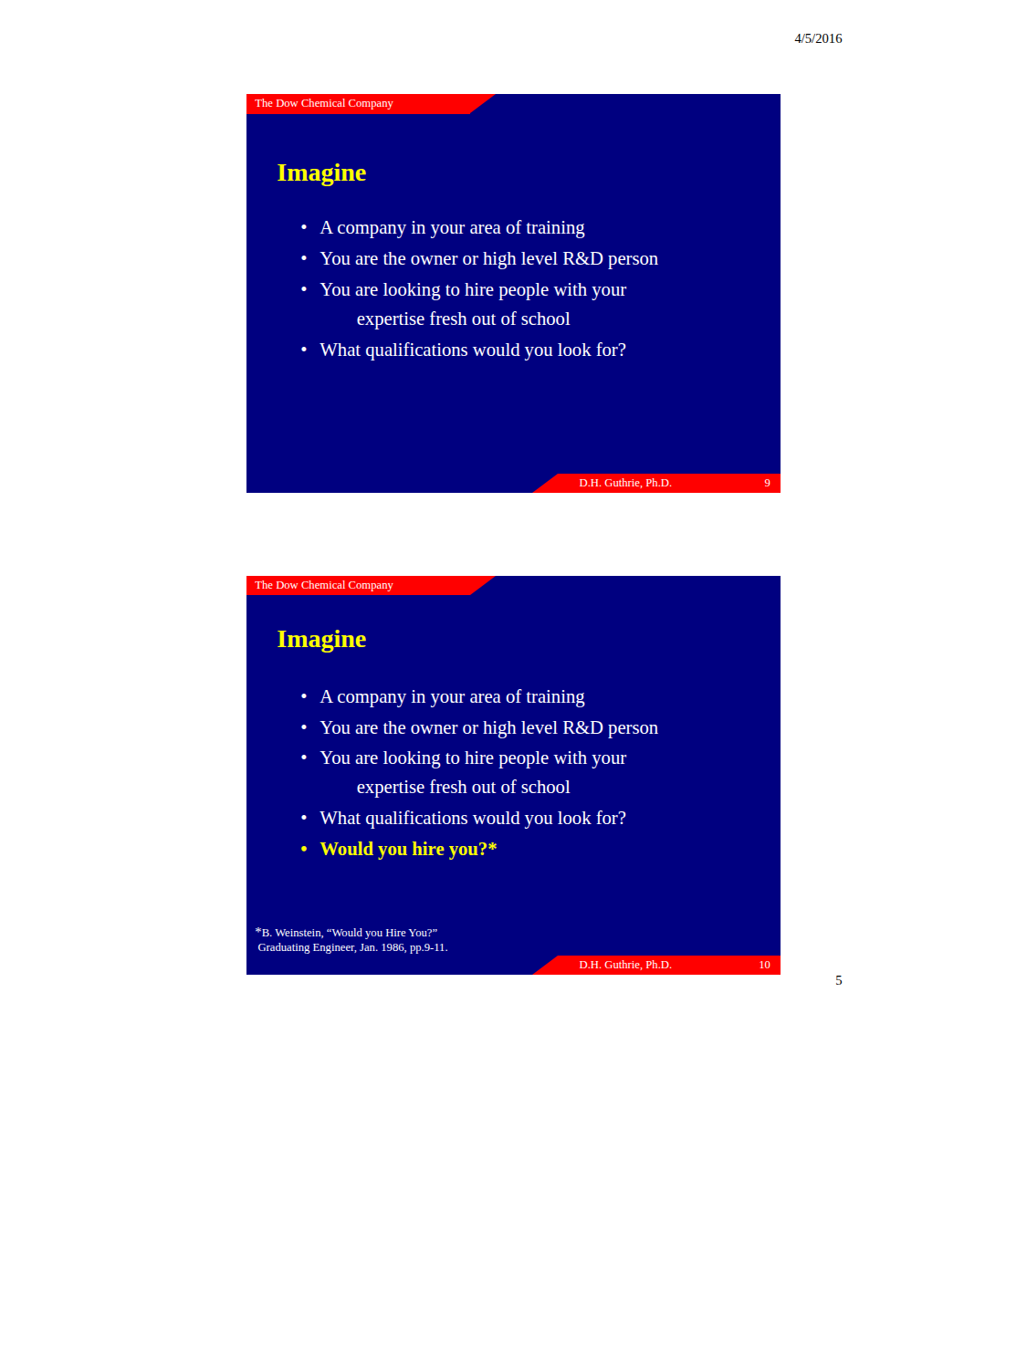4/5/2016
The Dow Chemical Company
Imagine
A company in your area of training
You are the owner or high level R&D person
You are looking to hire people with your expertise fresh out of school
What qualifications would you look for?
D.H. Guthrie, Ph.D. 9
The Dow Chemical Company
Imagine
A company in your area of training
You are the owner or high level R&D person
You are looking to hire people with your expertise fresh out of school
What qualifications would you look for?
Would you hire you?*
*B. Weinstein, “Would you Hire You?”
Graduating Engineer, Jan. 1986, pp.9-11.
D.H. Guthrie, Ph.D. 10
5